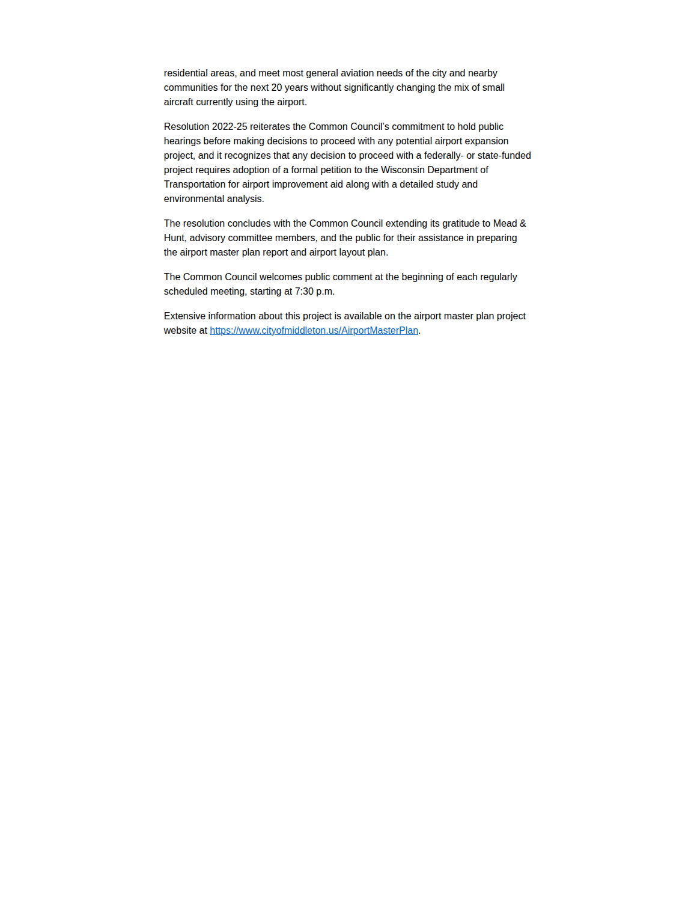residential areas, and meet most general aviation needs of the city and nearby communities for the next 20 years without significantly changing the mix of small aircraft currently using the airport.
Resolution 2022-25 reiterates the Common Council’s commitment to hold public hearings before making decisions to proceed with any potential airport expansion project, and it recognizes that any decision to proceed with a federally- or state-funded project requires adoption of a formal petition to the Wisconsin Department of Transportation for airport improvement aid along with a detailed study and environmental analysis.
The resolution concludes with the Common Council extending its gratitude to Mead & Hunt, advisory committee members, and the public for their assistance in preparing the airport master plan report and airport layout plan.
The Common Council welcomes public comment at the beginning of each regularly scheduled meeting, starting at 7:30 p.m.
Extensive information about this project is available on the airport master plan project website at https://www.cityofmiddleton.us/AirportMasterPlan.